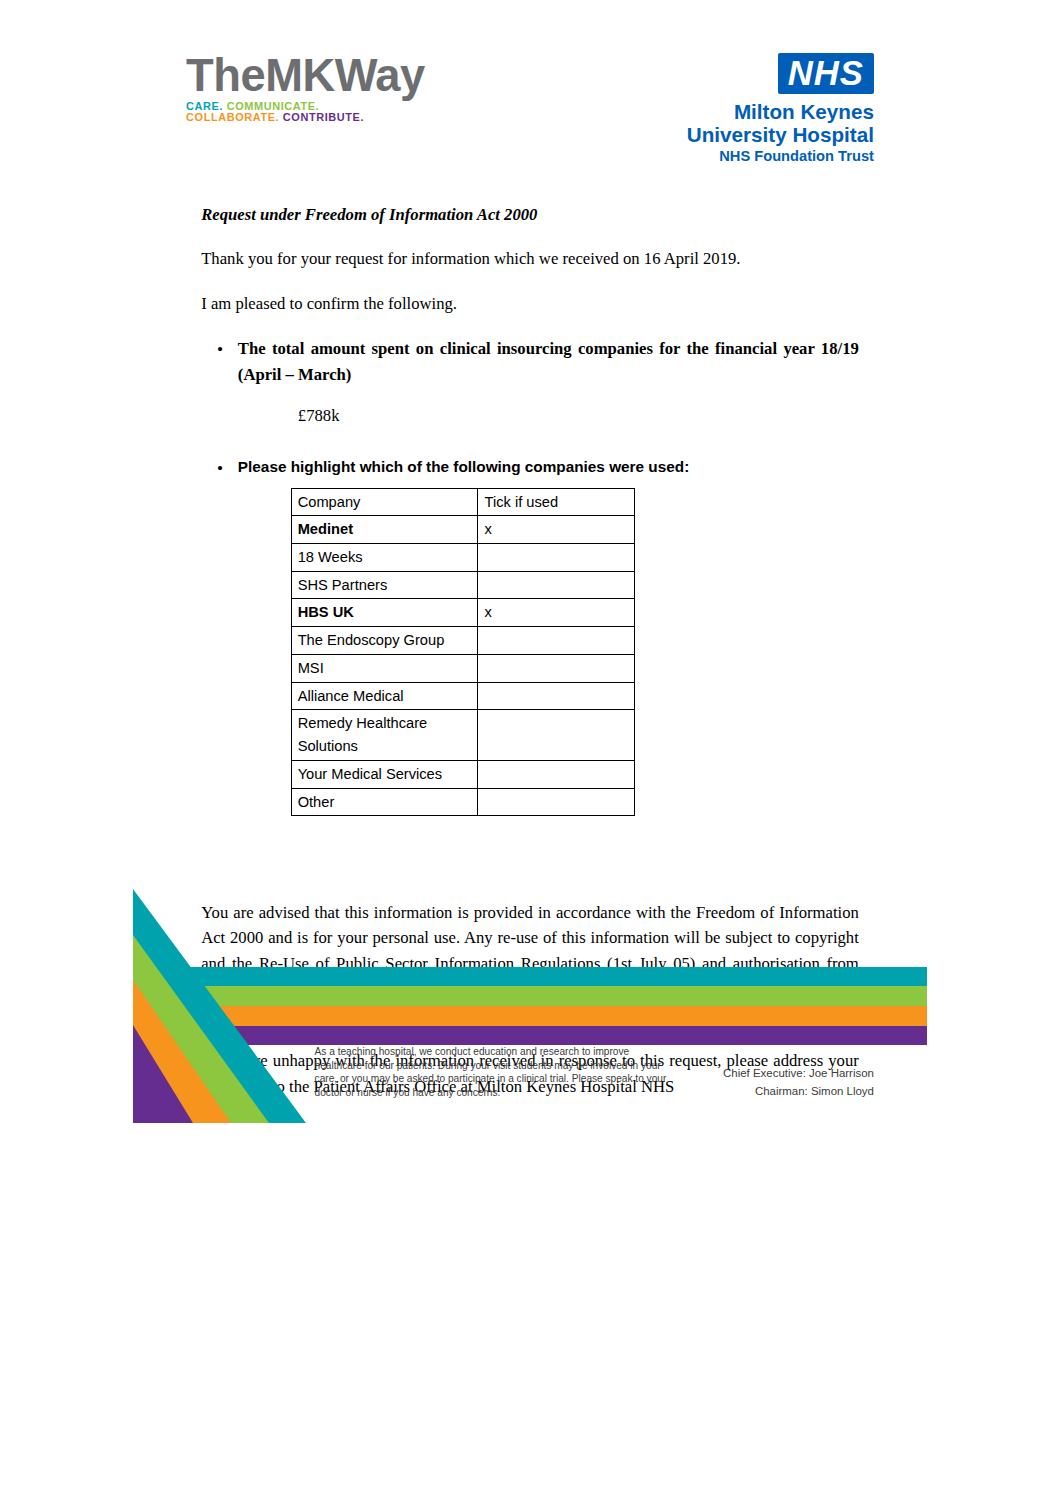The MK Way
CARE. COMMUNICATE.
COLLABORATE. CONTRIBUTE.
NHS
Milton Keynes
University Hospital
NHS Foundation Trust
Request under Freedom of Information Act 2000
Thank you for your request for information which we received on 16 April 2019.
I am pleased to confirm the following.
The total amount spent on clinical insourcing companies for the financial year 18/19 (April – March)
£788k
Please highlight which of the following companies were used:
| Company | Tick if used |
| Medinet | x |
| 18 Weeks | |
| SHS Partners | |
| HBS UK | x |
| The Endoscopy Group | |
| MSI | |
| Alliance Medical | |
| Remedy Healthcare Solutions | |
| Your Medical Services | |
| Other | |
You are advised that this information is provided in accordance with the Freedom of Information Act 2000 and is for your personal use. Any re-use of this information will be subject to copyright and the Re-Use of Public Sector Information Regulations (1st July 05) and authorisation from Milton Keynes Hospital NHS Foundation Trust will be required. In the event of any re-use, the information must be reproduced accurately and not used in a misleading manner.
If you are unhappy with the information received in response to this request, please address your complaint to the Patient Affairs Office at Milton Keynes Hospital NHS
As a teaching hospital, we conduct education and research to improve healthcare for our patients. During your visit students may be involved in your care, or you may be asked to participate in a clinical trial. Please speak to your doctor or nurse if you have any concerns.
Chief Executive: Joe Harrison
Chairman: Simon Lloyd